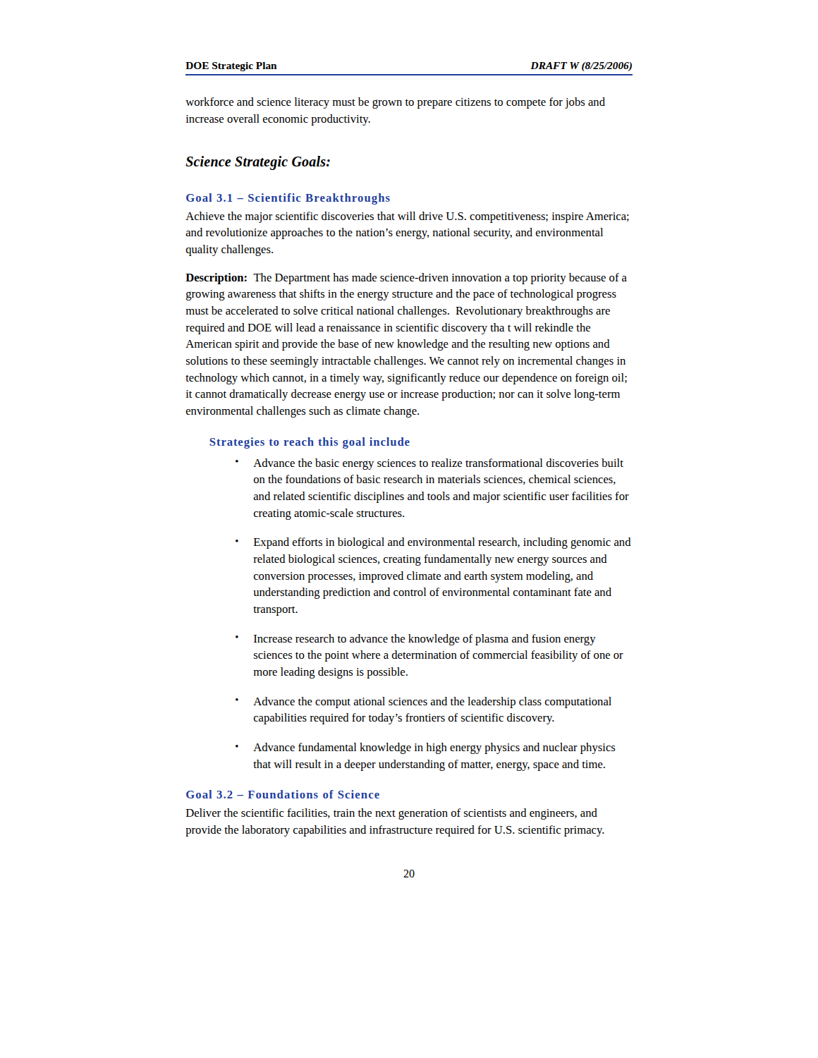DOE Strategic Plan DRAFT W (8/25/2006)
workforce and science literacy must be grown to prepare citizens to compete for jobs and increase overall economic productivity.
Science Strategic Goals:
Goal 3.1 – Scientific Breakthroughs
Achieve the major scientific discoveries that will drive U.S. competitiveness; inspire America; and revolutionize approaches to the nation’s energy, national security, and environmental quality challenges.
Description: The Department has made science-driven innovation a top priority because of a growing awareness that shifts in the energy structure and the pace of technological progress must be accelerated to solve critical national challenges. Revolutionary breakthroughs are required and DOE will lead a renaissance in scientific discovery tha t will rekindle the American spirit and provide the base of new knowledge and the resulting new options and solutions to these seemingly intractable challenges. We cannot rely on incremental changes in technology which cannot, in a timely way, significantly reduce our dependence on foreign oil; it cannot dramatically decrease energy use or increase production; nor can it solve long-term environmental challenges such as climate change.
Strategies to reach this goal include
Advance the basic energy sciences to realize transformational discoveries built on the foundations of basic research in materials sciences, chemical sciences, and related scientific disciplines and tools and major scientific user facilities for creating atomic-scale structures.
Expand efforts in biological and environmental research, including genomic and related biological sciences, creating fundamentally new energy sources and conversion processes, improved climate and earth system modeling, and understanding prediction and control of environmental contaminant fate and transport.
Increase research to advance the knowledge of plasma and fusion energy sciences to the point where a determination of commercial feasibility of one or more leading designs is possible.
Advance the comput ational sciences and the leadership class computational capabilities required for today’s frontiers of scientific discovery.
Advance fundamental knowledge in high energy physics and nuclear physics that will result in a deeper understanding of matter, energy, space and time.
Goal 3.2 – Foundations of Science
Deliver the scientific facilities, train the next generation of scientists and engineers, and provide the laboratory capabilities and infrastructure required for U.S. scientific primacy.
20